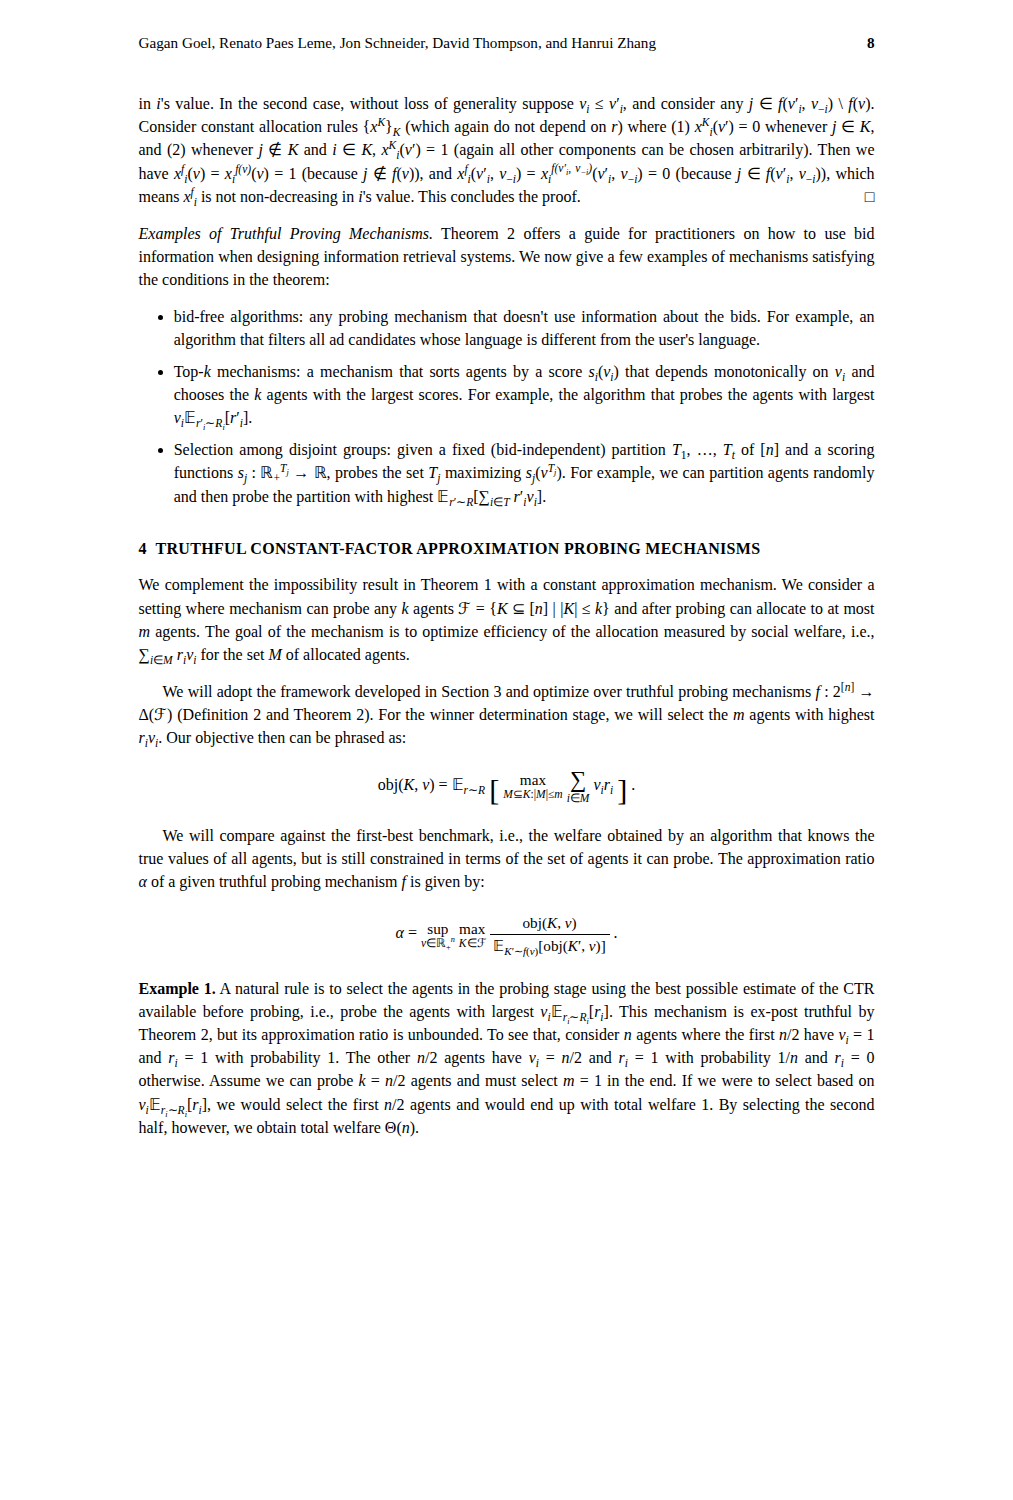Gagan Goel, Renato Paes Leme, Jon Schneider, David Thompson, and Hanrui Zhang 8
in i's value. In the second case, without loss of generality suppose vi ≤ v′i, and consider any j ∈ f(v′i, v−i) \ f(v). Consider constant allocation rules {xK}K (which again do not depend on r) where (1) xKi(v′) = 0 whenever j ∈ K, and (2) whenever j ∉ K and i ∈ K, xKi(v′) = 1 (again all other components can be chosen arbitrarily). Then we have xfi(v) = xif(v)(v) = 1 (because j ∉ f(v)), and xfi(v′i, v−i) = xif(v′i, v−i)(v′i, v−i) = 0 (because j ∈ f(v′i, v−i)), which means xfi is not non-decreasing in i's value. This concludes the proof. □
Examples of Truthful Proving Mechanisms. Theorem 2 offers a guide for practitioners on how to use bid information when designing information retrieval systems. We now give a few examples of mechanisms satisfying the conditions in the theorem:
bid-free algorithms: any probing mechanism that doesn't use information about the bids. For example, an algorithm that filters all ad candidates whose language is different from the user's language.
Top-k mechanisms: a mechanism that sorts agents by a score si(vi) that depends monotonically on vi and chooses the k agents with the largest scores. For example, the algorithm that probes the agents with largest vi𝔼r′i∼Ri[r′i].
Selection among disjoint groups: given a fixed (bid-independent) partition T1, …, Tt of [n] and a scoring functions sj : ℝ+Tj → ℝ, probes the set Tj maximizing sj(vTj). For example, we can partition agents randomly and then probe the partition with highest 𝔼r′∼R[∑i∈T r′ivi].
4 Truthful Constant-Factor Approximation Probing Mechanisms
We complement the impossibility result in Theorem 1 with a constant approximation mechanism. We consider a setting where mechanism can probe any k agents ℱ = {K ⊆ [n] | |K| ≤ k} and after probing can allocate to at most m agents. The goal of the mechanism is to optimize efficiency of the allocation measured by social welfare, i.e., ∑i∈M rivi for the set M of allocated agents.
We will adopt the framework developed in Section 3 and optimize over truthful probing mechanisms f : 2[n] → Δ(ℱ) (Definition 2 and Theorem 2). For the winner determination stage, we will select the m agents with highest rivi. Our objective then can be phrased as:
obj(K, v) = 𝔼r∼R [ max M⊆K:|M|≤m ∑i∈M viri ] .
We will compare against the first-best benchmark, i.e., the welfare obtained by an algorithm that knows the true values of all agents, but is still constrained in terms of the set of agents it can probe. The approximation ratio α of a given truthful probing mechanism f is given by:
α = sup v∈ℝ+n max K∈ℱ obj(K, v) 𝔼K′∼f(v)[obj(K′, v)] .
Example 1. A natural rule is to select the agents in the probing stage using the best possible estimate of the CTR available before probing, i.e., probe the agents with largest vi𝔼ri∼Ri[ri]. This mechanism is ex-post truthful by Theorem 2, but its approximation ratio is unbounded. To see that, consider n agents where the first n/2 have vi = 1 and ri = 1 with probability 1. The other n/2 agents have vi = n/2 and ri = 1 with probability 1/n and ri = 0 otherwise. Assume we can probe k = n/2 agents and must select m = 1 in the end. If we were to select based on vi𝔼ri∼Ri[ri], we would select the first n/2 agents and would end up with total welfare 1. By selecting the second half, however, we obtain total welfare Θ(n).